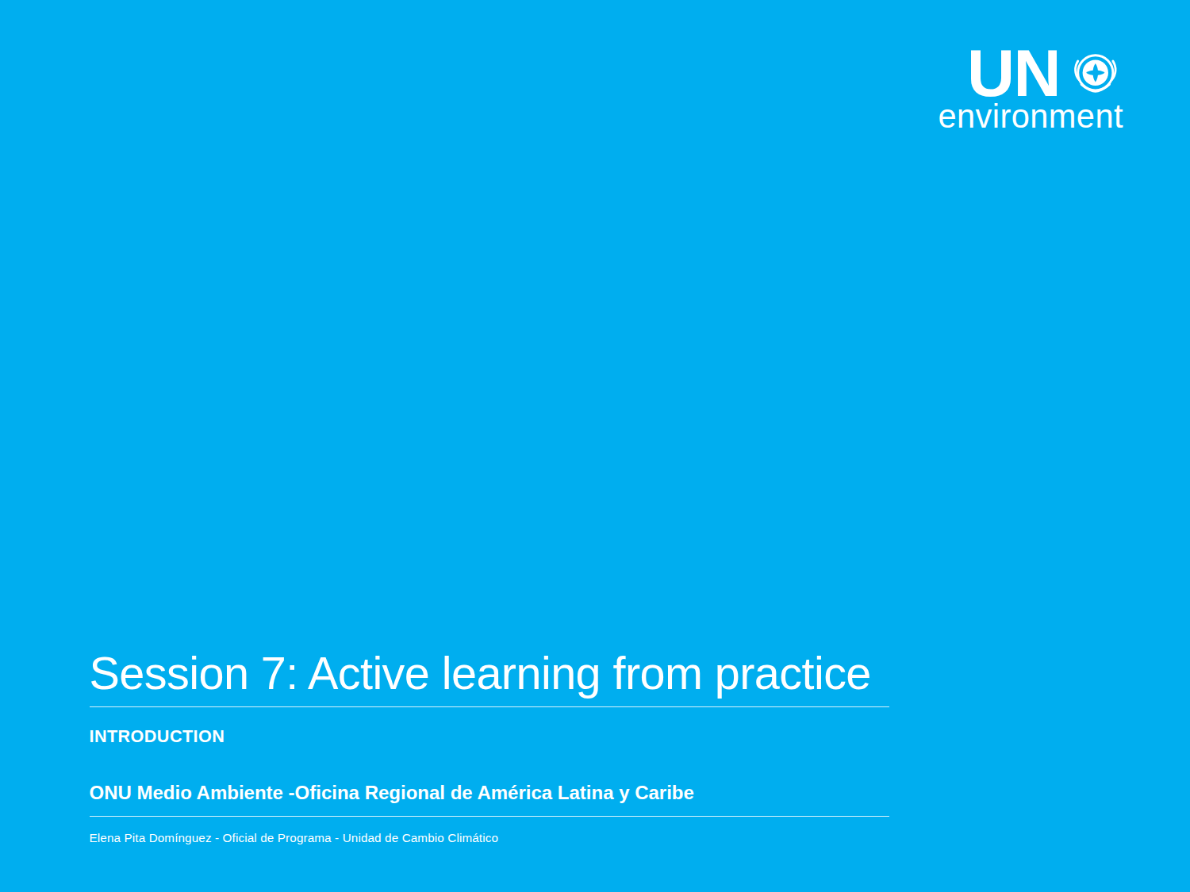UN
environment
Session 7: Active learning from practice
INTRODUCTION
ONU Medio Ambiente -Oficina Regional de América Latina y Caribe
Elena Pita Domínguez - Oficial de Programa - Unidad de Cambio Climático